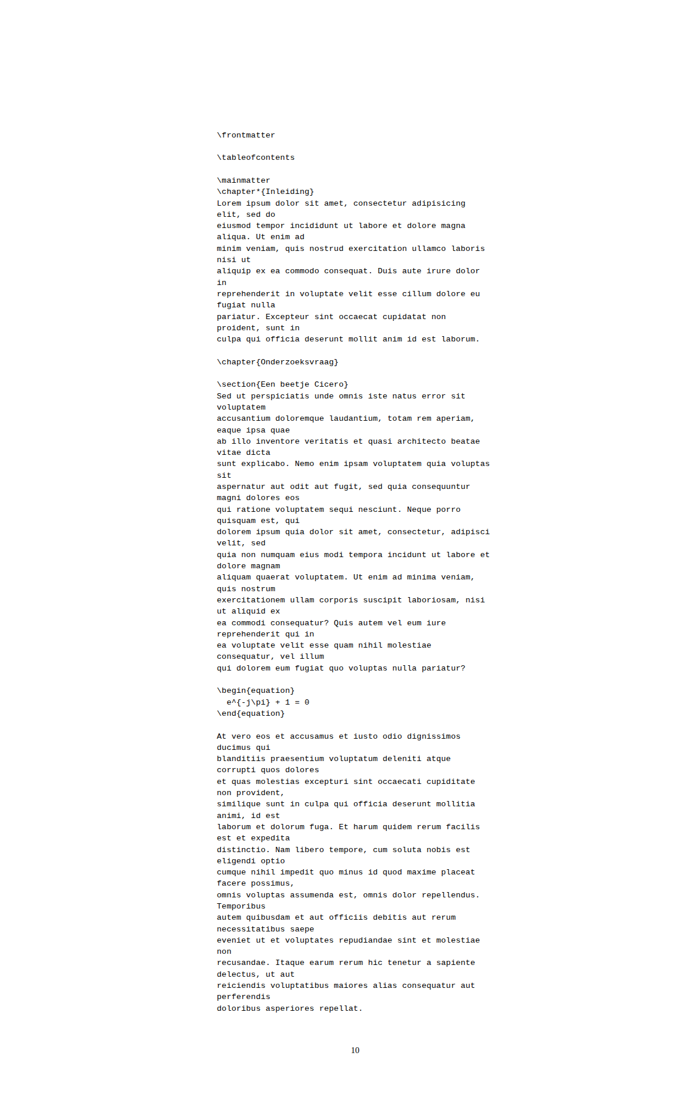\frontmatter

\tableofcontents

\mainmatter
\chapter*{Inleiding}
Lorem ipsum dolor sit amet, consectetur adipisicing elit, sed do
eiusmod tempor incididunt ut labore et dolore magna aliqua. Ut enim ad
minim veniam, quis nostrud exercitation ullamco laboris nisi ut
aliquip ex ea commodo consequat. Duis aute irure dolor in
reprehenderit in voluptate velit esse cillum dolore eu fugiat nulla
pariatur. Excepteur sint occaecat cupidatat non proident, sunt in
culpa qui officia deserunt mollit anim id est laborum.

\chapter{Onderzoeksvraag}

\section{Een beetje Cicero}
Sed ut perspiciatis unde omnis iste natus error sit voluptatem
accusantium doloremque laudantium, totam rem aperiam, eaque ipsa quae
ab illo inventore veritatis et quasi architecto beatae vitae dicta
sunt explicabo. Nemo enim ipsam voluptatem quia voluptas sit
aspernatur aut odit aut fugit, sed quia consequuntur magni dolores eos
qui ratione voluptatem sequi nesciunt. Neque porro quisquam est, qui
dolorem ipsum quia dolor sit amet, consectetur, adipisci velit, sed
quia non numquam eius modi tempora incidunt ut labore et dolore magnam
aliquam quaerat voluptatem. Ut enim ad minima veniam, quis nostrum
exercitationem ullam corporis suscipit laboriosam, nisi ut aliquid ex
ea commodi consequatur? Quis autem vel eum iure reprehenderit qui in
ea voluptate velit esse quam nihil molestiae consequatur, vel illum
qui dolorem eum fugiat quo voluptas nulla pariatur?

\begin{equation}
  e^{-j\pi} + 1 = 0
\end{equation}

At vero eos et accusamus et iusto odio dignissimos ducimus qui
blanditiis praesentium voluptatum deleniti atque corrupti quos dolores
et quas molestias excepturi sint occaecati cupiditate non provident,
similique sunt in culpa qui officia deserunt mollitia animi, id est
laborum et dolorum fuga. Et harum quidem rerum facilis est et expedita
distinctio. Nam libero tempore, cum soluta nobis est eligendi optio
cumque nihil impedit quo minus id quod maxime placeat facere possimus,
omnis voluptas assumenda est, omnis dolor repellendus. Temporibus
autem quibusdam et aut officiis debitis aut rerum necessitatibus saepe
eveniet ut et voluptates repudiandae sint et molestiae non
recusandae. Itaque earum rerum hic tenetur a sapiente delectus, ut aut
reiciendis voluptatibus maiores alias consequatur aut perferendis
doloribus asperiores repellat.
10